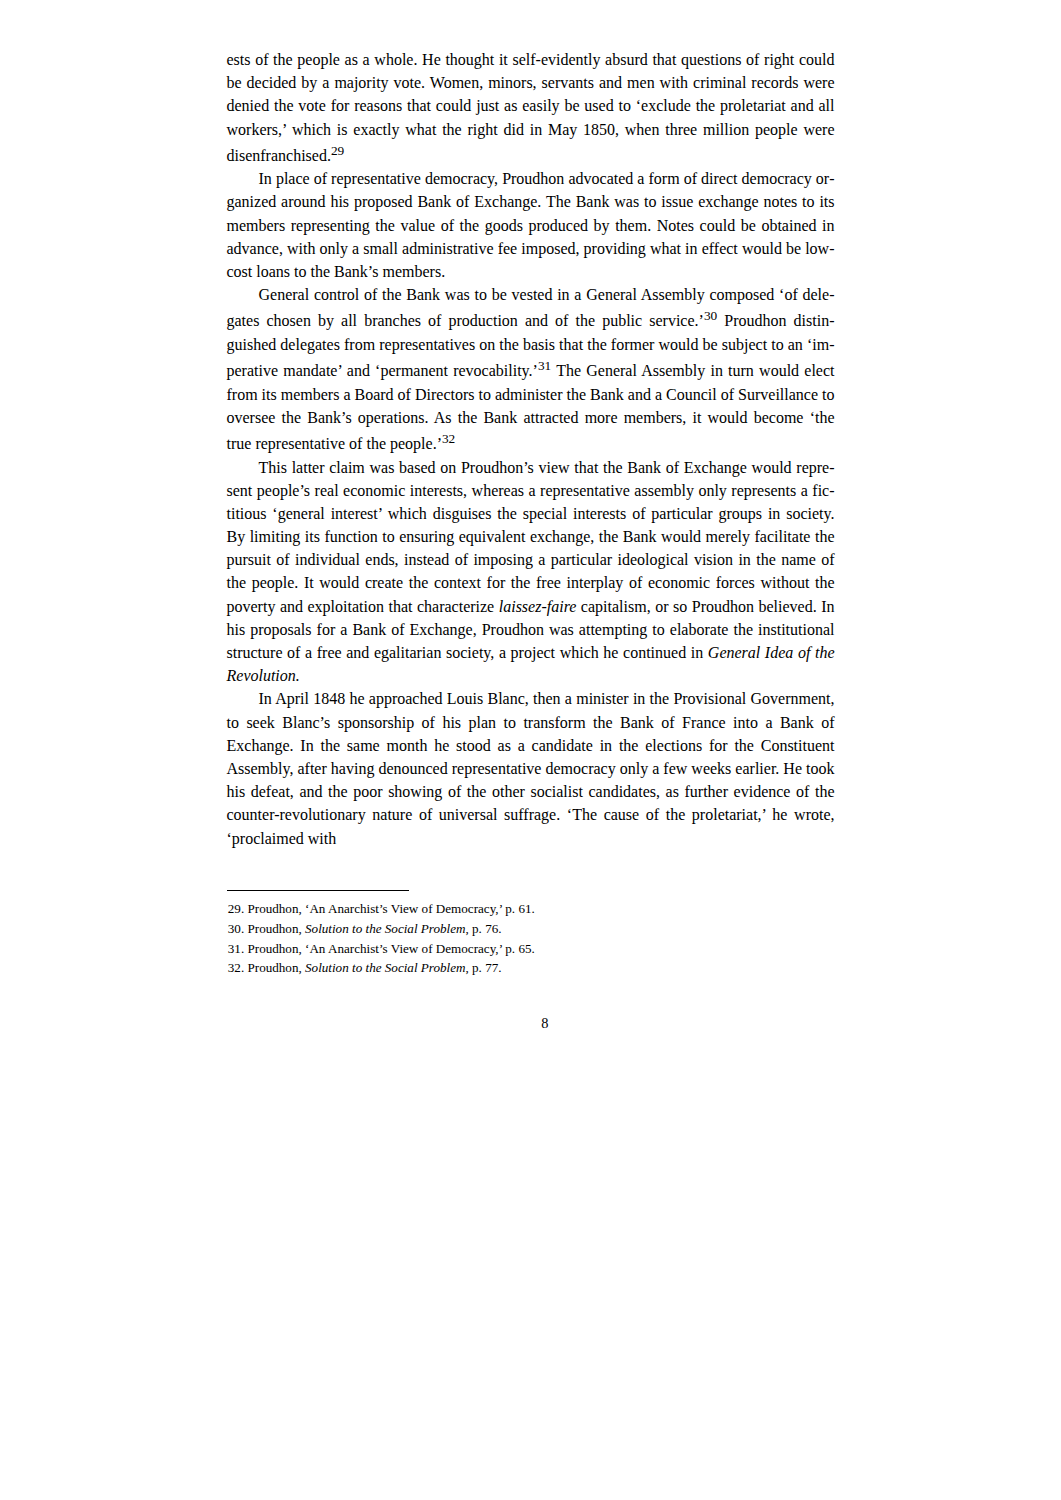ests of the people as a whole. He thought it self-evidently absurd that questions of right could be decided by a majority vote. Women, minors, servants and men with criminal records were denied the vote for reasons that could just as easily be used to ‘exclude the proletariat and all workers,’ which is exactly what the right did in May 1850, when three million people were disenfranchised.29
In place of representative democracy, Proudhon advocated a form of direct democracy organized around his proposed Bank of Exchange. The Bank was to issue exchange notes to its members representing the value of the goods produced by them. Notes could be obtained in advance, with only a small administrative fee imposed, providing what in effect would be low-cost loans to the Bank’s members.
General control of the Bank was to be vested in a General Assembly composed ‘of delegates chosen by all branches of production and of the public service.’30 Proudhon distinguished delegates from representatives on the basis that the former would be subject to an ‘imperative mandate’ and ‘permanent revocability.’31 The General Assembly in turn would elect from its members a Board of Directors to administer the Bank and a Council of Surveillance to oversee the Bank’s operations. As the Bank attracted more members, it would become ‘the true representative of the people.’32
This latter claim was based on Proudhon’s view that the Bank of Exchange would represent people’s real economic interests, whereas a representative assembly only represents a fictitious ‘general interest’ which disguises the special interests of particular groups in society. By limiting its function to ensuring equivalent exchange, the Bank would merely facilitate the pursuit of individual ends, instead of imposing a particular ideological vision in the name of the people. It would create the context for the free interplay of economic forces without the poverty and exploitation that characterize laissez-faire capitalism, or so Proudhon believed. In his proposals for a Bank of Exchange, Proudhon was attempting to elaborate the institutional structure of a free and egalitarian society, a project which he continued in General Idea of the Revolution.
In April 1848 he approached Louis Blanc, then a minister in the Provisional Government, to seek Blanc’s sponsorship of his plan to transform the Bank of France into a Bank of Exchange. In the same month he stood as a candidate in the elections for the Constituent Assembly, after having denounced representative democracy only a few weeks earlier. He took his defeat, and the poor showing of the other socialist candidates, as further evidence of the counter-revolutionary nature of universal suffrage. ‘The cause of the proletariat,’ he wrote, ‘proclaimed with
Proudhon, ‘An Anarchist’s View of Democracy,’ p. 61.
Proudhon, Solution to the Social Problem, p. 76.
Proudhon, ‘An Anarchist’s View of Democracy,’ p. 65.
Proudhon, Solution to the Social Problem, p. 77.
8